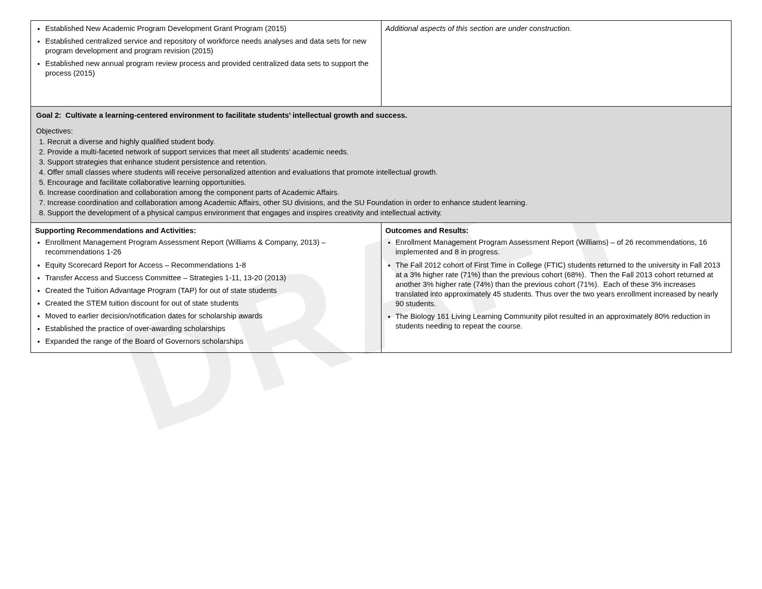DRAFT
| Established New Academic Program Development Grant Program (2015) Established centralized service and repository of workforce needs analyses and data sets for new program development and program revision (2015) Established new annual program review process and provided centralized data sets to support the process (2015) | Additional aspects of this section are under construction. |
| Goal 2: Cultivate a learning-centered environment to facilitate students’ intellectual growth and success. Objectives: Recruit a diverse and highly qualified student body. Provide a multi-faceted network of support services that meet all students’ academic needs. Support strategies that enhance student persistence and retention. Offer small classes where students will receive personalized attention and evaluations that promote intellectual growth. Encourage and facilitate collaborative learning opportunities. Increase coordination and collaboration among the component parts of Academic Affairs. Increase coordination and collaboration among Academic Affairs, other SU divisions, and the SU Foundation in order to enhance student learning. Support the development of a physical campus environment that engages and inspires creativity and intellectual activity. |
| Supporting Recommendations and Activities: Enrollment Management Program Assessment Report (Williams & Company, 2013) – recommendations 1-26 Equity Scorecard Report for Access – Recommendations 1-8 Transfer Access and Success Committee – Strategies 1-11, 13-20 (2013) Created the Tuition Advantage Program (TAP) for out of state students Created the STEM tuition discount for out of state students Moved to earlier decision/notification dates for scholarship awards Established the practice of over-awarding scholarships Expanded the range of the Board of Governors scholarships | Outcomes and Results: Enrollment Management Program Assessment Report (Williams) – of 26 recommendations, 16 implemented and 8 in progress. The Fall 2012 cohort of First Time in College (FTIC) students returned to the university in Fall 2013 at a 3% higher rate (71%) than the previous cohort (68%). Then the Fall 2013 cohort returned at another 3% higher rate (74%) than the previous cohort (71%). Each of these 3% increases translated into approximately 45 students. Thus over the two years enrollment increased by nearly 90 students. The Biology 161 Living Learning Community pilot resulted in an approximately 80% reduction in students needing to repeat the course. |